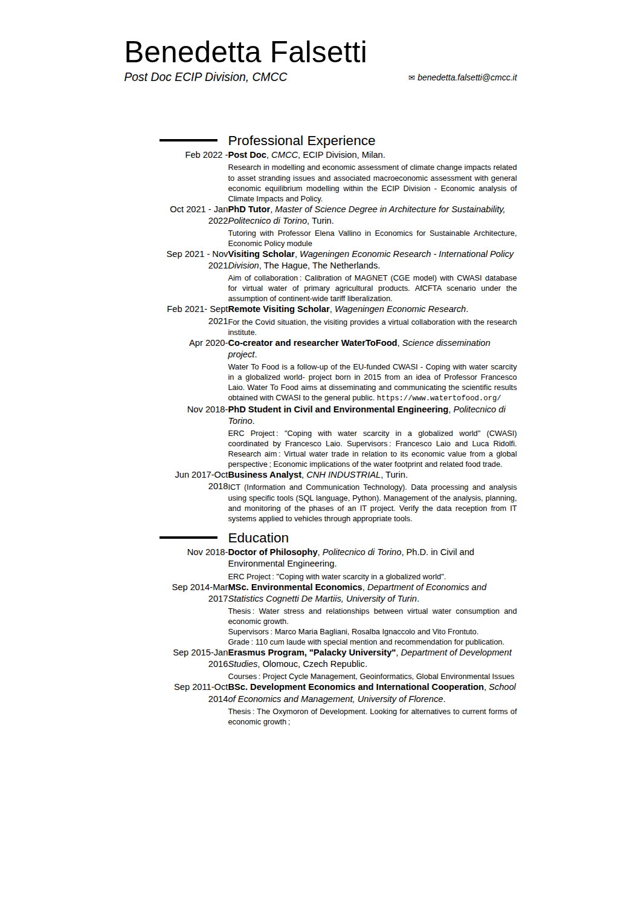Benedetta Falsetti
Post Doc ECIP Division, CMCC
✉benedetta.falsetti@cmcc.it
Professional Experience
| Feb 2022 - | Post Doc , CMCC , ECIP Division, Milan. Research in modelling and economic assessment of climate change impacts related to asset stranding issues and associated macroeconomic assessment with general economic equilibrium modelling within the ECIP Division - Economic analysis of Climate Impacts and Policy. |
| Oct 2021 - Jan 2022 | PhD Tutor , Master of Science Degree in Architecture for Sustainability, Politecnico di Torino , Turin. Tutoring with Professor Elena Vallino in Economics for Sustainable Architecture, Economic Policy module |
| Sep 2021 - Nov 2021 | Visiting Scholar , Wageningen Economic Research - International Policy Division , The Hague, The Netherlands. Aim of collaboration : Calibration of MAGNET (CGE model) with CWASI database for virtual water of primary agricultural products. AfCFTA scenario under the assumption of continent-wide tariff liberalization. |
| Feb 2021- Sept 2021 | Remote Visiting Scholar , Wageningen Economic Research . For the Covid situation, the visiting provides a virtual collaboration with the research institute. |
| Apr 2020- | Co-creator and researcher WaterToFood , Science dissemination project . Water To Food is a follow-up of the EU-funded CWASI - Coping with water scarcity in a globalized world- project born in 2015 from an idea of Professor Francesco Laio. Water To Food aims at disseminating and communicating the scientific results obtained with CWASI to the general public. https://www.watertofood.org/ |
| Nov 2018- | PhD Student in Civil and Environmental Engineering , Politecnico di Torino . ERC Project : "Coping with water scarcity in a globalized world" (CWASI) coordinated by Francesco Laio. Supervisors : Francesco Laio and Luca Ridolfi. Research aim : Virtual water trade in relation to its economic value from a global perspective ; Economic implications of the water footprint and related food trade. |
| Jun 2017-Oct 2018 | Business Analyst , CNH INDUSTRIAL , Turin. ICT (Information and Communication Technology). Data processing and analysis using specific tools (SQL language, Python). Management of the analysis, planning, and monitoring of the phases of an IT project. Verify the data reception from IT systems applied to vehicles through appropriate tools. |
Education
| Nov 2018- | Doctor of Philosophy , Politecnico di Torino , Ph.D. in Civil and Environmental Engineering. ERC Project : "Coping with water scarcity in a globalized world". |
| Sep 2014-Mar 2017 | MSc. Environmental Economics , Department of Economics and Statistics Cognetti De Martiis, University of Turin . Thesis : Water stress and relationships between virtual water consumption and economic growth. Supervisors : Marco Maria Bagliani, Rosalba Ignaccolo and Vito Frontuto. Grade : 110 cum laude with special mention and recommendation for publication. |
| Sep 2015-Jan 2016 | Erasmus Program, "Palacky University" , Department of Development Studies , Olomouc, Czech Republic. Courses : Project Cycle Management, Geoinformatics, Global Environmental Issues |
| Sep 2011-Oct 2014 | BSc. Development Economics and International Cooperation , School of Economics and Management, University of Florence . Thesis : The Oxymoron of Development. Looking for alternatives to current forms of economic growth ; |